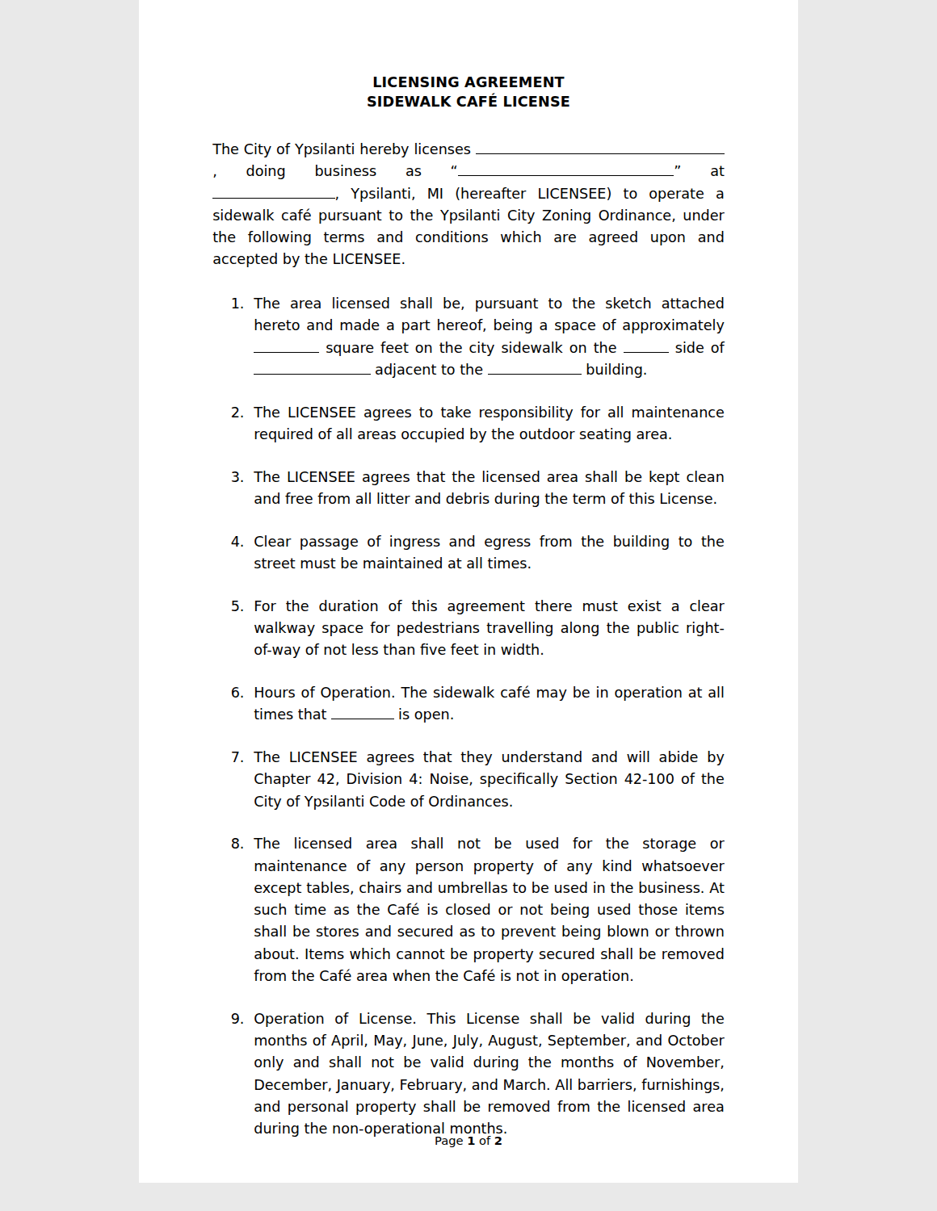LICENSING AGREEMENTSIDEWALK CAFÉ LICENSE
The City of Ypsilanti hereby licenses , doing business as “ ” at , Ypsilanti, MI (hereafter LICENSEE) to operate a sidewalk café pursuant to the Ypsilanti City Zoning Ordinance, under the following terms and conditions which are agreed upon and accepted by the LICENSEE.
The area licensed shall be, pursuant to the sketch attached hereto and made a part hereof, being a space of approximately square feet on the city sidewalk on the side of adjacent to the building.
The LICENSEE agrees to take responsibility for all maintenance required of all areas occupied by the outdoor seating area.
The LICENSEE agrees that the licensed area shall be kept clean and free from all litter and debris during the term of this License.
Clear passage of ingress and egress from the building to the street must be maintained at all times.
For the duration of this agreement there must exist a clear walkway space for pedestrians travelling along the public right-of-way of not less than five feet in width.
Hours of Operation. The sidewalk café may be in operation at all times that is open.
The LICENSEE agrees that they understand and will abide by Chapter 42, Division 4: Noise, specifically Section 42-100 of the City of Ypsilanti Code of Ordinances.
The licensed area shall not be used for the storage or maintenance of any person property of any kind whatsoever except tables, chairs and umbrellas to be used in the business. At such time as the Café is closed or not being used those items shall be stores and secured as to prevent being blown or thrown about. Items which cannot be property secured shall be removed from the Café area when the Café is not in operation.
Operation of License. This License shall be valid during the months of April, May, June, July, August, September, and October only and shall not be valid during the months of November, December, January, February, and March. All barriers, furnishings, and personal property shall be removed from the licensed area during the non-operational months.
Page 1 of 2